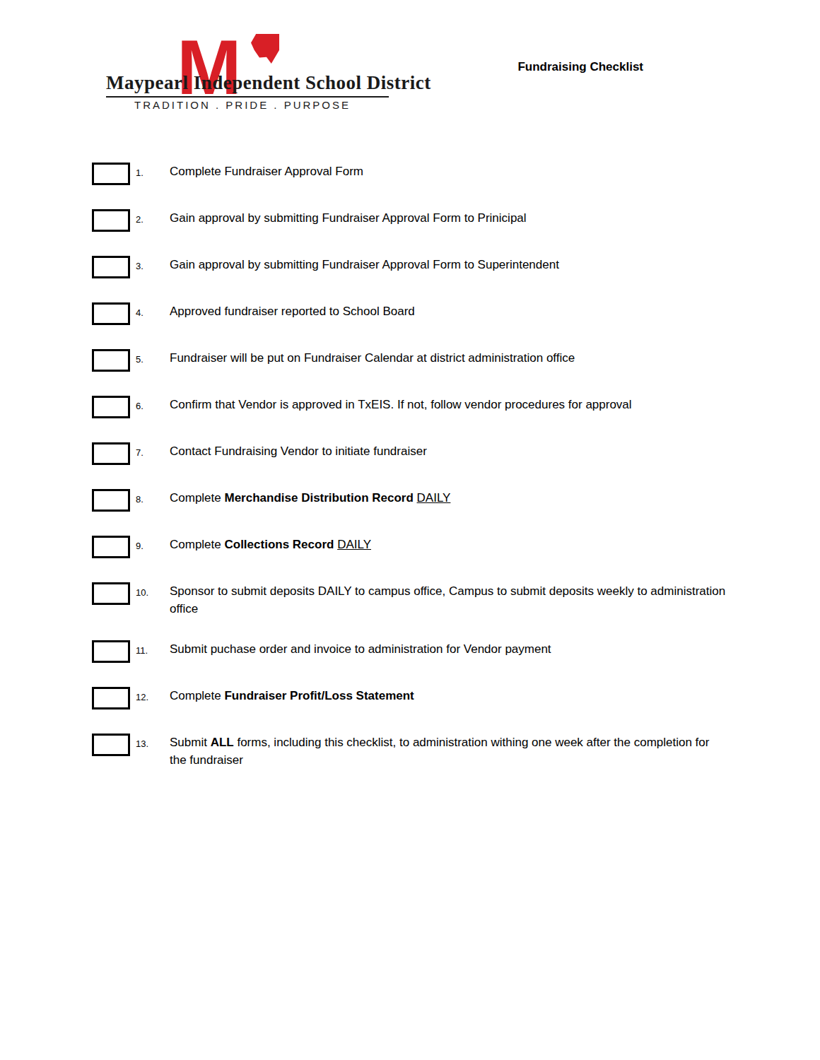M
Maypearl Independent School District
TRADITION . PRIDE . PURPOSE
Fundraising Checklist
Complete Fundraiser Approval Form
Gain approval by submitting Fundraiser Approval Form to Prinicipal
Gain approval by submitting Fundraiser Approval Form to Superintendent
Approved fundraiser reported to School Board
Fundraiser will be put on Fundraiser Calendar at district administration office
Confirm that Vendor is approved in TxEIS. If not, follow vendor procedures for approval
Contact Fundraising Vendor to initiate fundraiser
Complete Merchandise Distribution Record DAILY
Complete Collections Record DAILY
Sponsor to submit deposits DAILY to campus office, Campus to submit deposits weekly to administration office
Submit puchase order and invoice to administration for Vendor payment
Complete Fundraiser Profit/Loss Statement
Submit ALL forms, including this checklist, to administration withing one week after the completion for the fundraiser